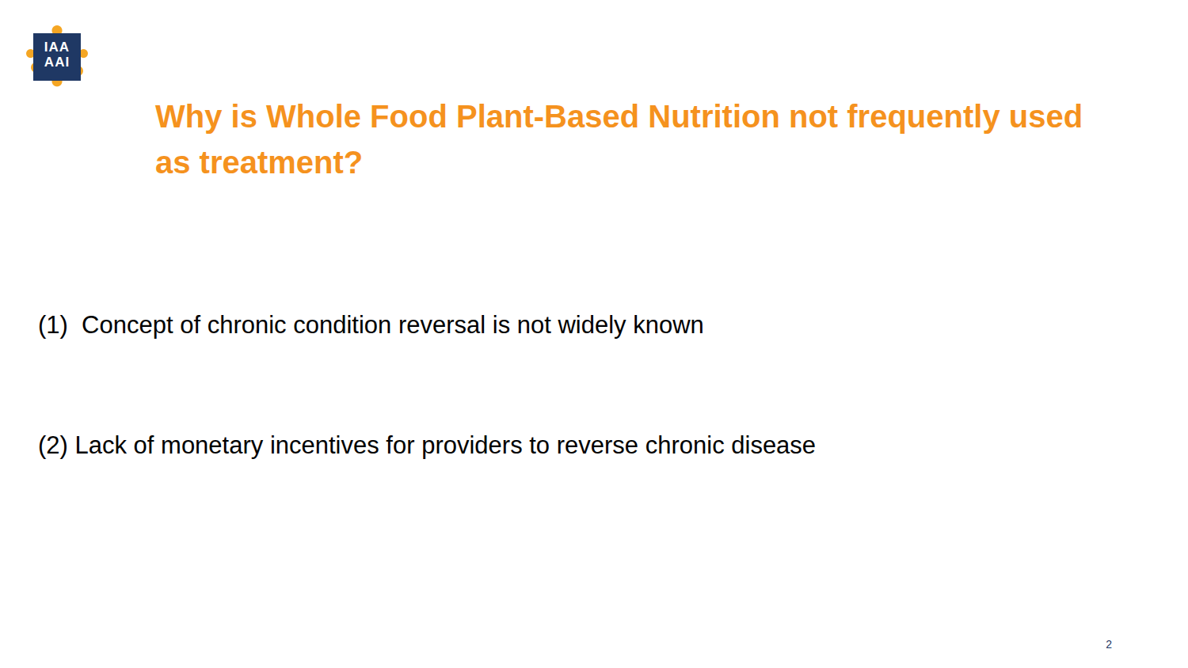IAA
AAI
Why is Whole Food Plant-Based Nutrition not frequently used as treatment?
(1) Concept of chronic condition reversal is not widely known
(2) Lack of monetary incentives for providers to reverse chronic disease
2